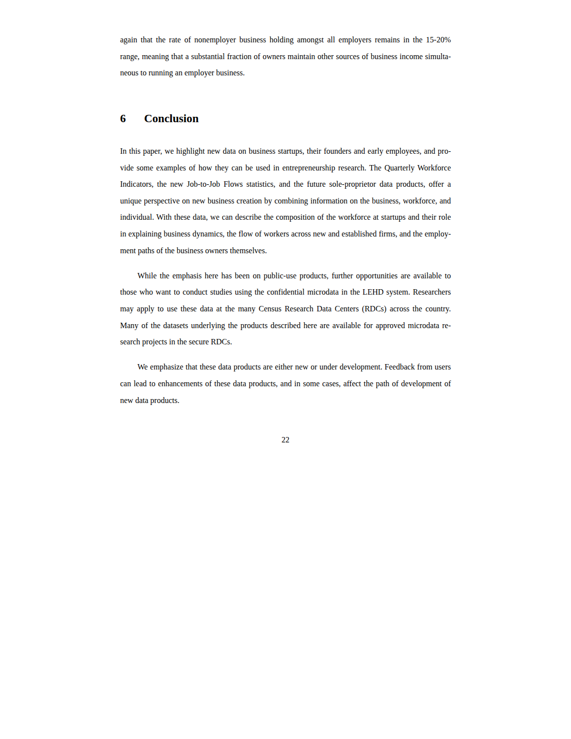again that the rate of nonemployer business holding amongst all employers remains in the 15-20% range, meaning that a substantial fraction of owners maintain other sources of business income simultaneous to running an employer business.
6 Conclusion
In this paper, we highlight new data on business startups, their founders and early employees, and provide some examples of how they can be used in entrepreneurship research. The Quarterly Workforce Indicators, the new Job-to-Job Flows statistics, and the future sole-proprietor data products, offer a unique perspective on new business creation by combining information on the business, workforce, and individual. With these data, we can describe the composition of the workforce at startups and their role in explaining business dynamics, the flow of workers across new and established firms, and the employment paths of the business owners themselves.
While the emphasis here has been on public-use products, further opportunities are available to those who want to conduct studies using the confidential microdata in the LEHD system. Researchers may apply to use these data at the many Census Research Data Centers (RDCs) across the country. Many of the datasets underlying the products described here are available for approved microdata research projects in the secure RDCs.
We emphasize that these data products are either new or under development. Feedback from users can lead to enhancements of these data products, and in some cases, affect the path of development of new data products.
22